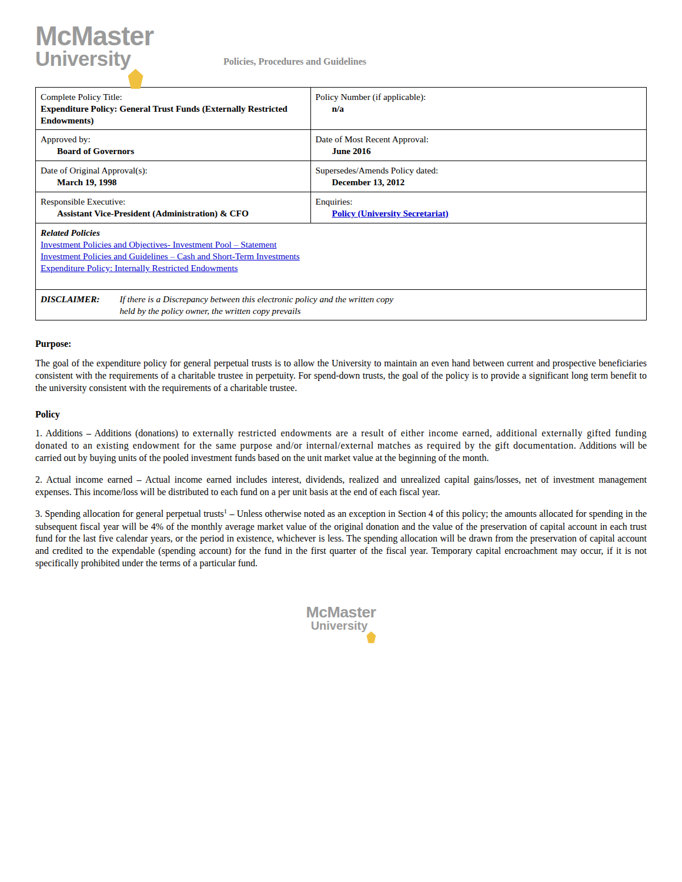McMaster
University
Policies, Procedures and Guidelines
| Complete Policy Title: Expenditure Policy: General Trust Funds (Externally Restricted Endowments) | Policy Number (if applicable): n/a |
| Approved by: Board of Governors | Date of Most Recent Approval: June 2016 |
| Date of Original Approval(s): March 19, 1998 | Supersedes/Amends Policy dated: December 13, 2012 |
| Responsible Executive: Assistant Vice-President (Administration) & CFO | Enquiries: Policy (University Secretariat) |
| Related Policies Investment Policies and Objectives- Investment Pool – Statement Investment Policies and Guidelines – Cash and Short-Term Investments Expenditure Policy: Internally Restricted Endowments |
| DISCLAIMER: If there is a Discrepancy between this electronic policy and the written copy held by the policy owner, the written copy prevails |
Purpose:
The goal of the expenditure policy for general perpetual trusts is to allow the University to maintain an even hand between current and prospective beneficiaries consistent with the requirements of a charitable trustee in perpetuity. For spend-down trusts, the goal of the policy is to provide a significant long term benefit to the university consistent with the requirements of a charitable trustee.
Policy
1. Additions – Additions (donations) to externally restricted endowments are a result of either income earned, additional externally gifted funding donated to an existing endowment for the same purpose and/or internal/external matches as required by the gift documentation. Additions will be carried out by buying units of the pooled investment funds based on the unit market value at the beginning of the month.
2. Actual income earned – Actual income earned includes interest, dividends, realized and unrealized capital gains/losses, net of investment management expenses. This income/loss will be distributed to each fund on a per unit basis at the end of each fiscal year.
3. Spending allocation for general perpetual trusts1 – Unless otherwise noted as an exception in Section 4 of this policy; the amounts allocated for spending in the subsequent fiscal year will be 4% of the monthly average market value of the original donation and the value of the preservation of capital account in each trust fund for the last five calendar years, or the period in existence, whichever is less. The spending allocation will be drawn from the preservation of capital account and credited to the expendable (spending account) for the fund in the first quarter of the fiscal year. Temporary capital encroachment may occur, if it is not specifically prohibited under the terms of a particular fund.
McMaster
University